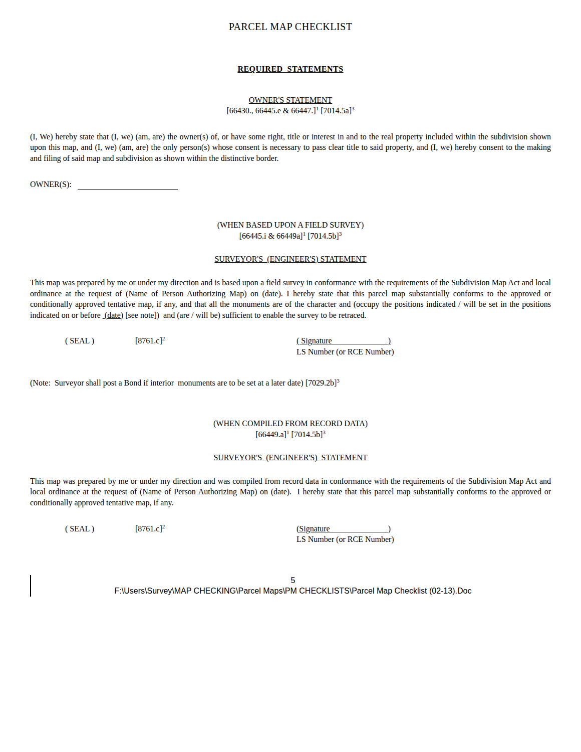PARCEL MAP CHECKLIST
REQUIRED STATEMENTS
OWNER'S STATEMENT
[66430., 66445.e & 66447.]1 [7014.5a]3
(I, We) hereby state that (I, we) (am, are) the owner(s) of, or have some right, title or interest in and to the real property included within the subdivision shown upon this map, and (I, we) (am, are) the only person(s) whose consent is necessary to pass clear title to said property, and (I, we) hereby consent to the making and filing of said map and subdivision as shown within the distinctive border.
OWNER(S):
(WHEN BASED UPON A FIELD SURVEY) [66445.i & 66449a]1 [7014.5b]3
SURVEYOR'S (ENGINEER'S) STATEMENT
This map was prepared by me or under my direction and is based upon a field survey in conformance with the requirements of the Subdivision Map Act and local ordinance at the request of (Name of Person Authorizing Map) on (date). I hereby state that this parcel map substantially conforms to the approved or conditionally approved tentative map, if any, and that all the monuments are of the character and (occupy the positions indicated / will be set in the positions indicated on or before (date) [see note]) and (are / will be) sufficient to enable the survey to be retraced.
( SEAL )[8761.c]2
( Signature )
LS Number (or RCE Number)
(Note: Surveyor shall post a Bond if interior monuments are to be set at a later date) [7029.2b]3
(WHEN COMPILED FROM RECORD DATA) [66449.a]1 [7014.5b]3
SURVEYOR'S (ENGINEER'S) STATEMENT
This map was prepared by me or under my direction and was compiled from record data in conformance with the requirements of the Subdivision Map Act and local ordinance at the request of (Name of Person Authorizing Map) on (date). I hereby state that this parcel map substantially conforms to the approved or conditionally approved tentative map, if any.
( SEAL )[8761.c]2
(Signature )
LS Number (or RCE Number)
5
F:\Users\Survey\MAP CHECKING\Parcel Maps\PM CHECKLISTS\Parcel Map Checklist (02-13).Doc